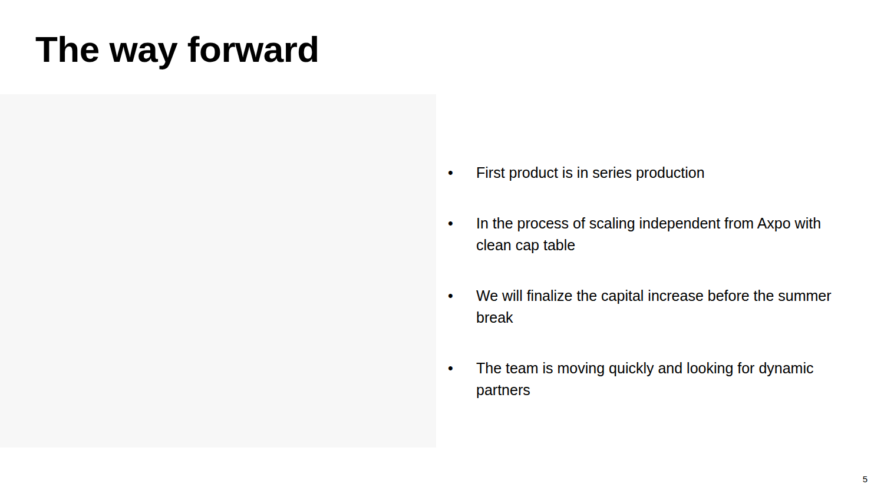The way forward
First product is in series production
In the process of scaling independent from Axpo with clean cap table
We will finalize the capital increase before the summer break
The team is moving quickly and looking for dynamic partners
5